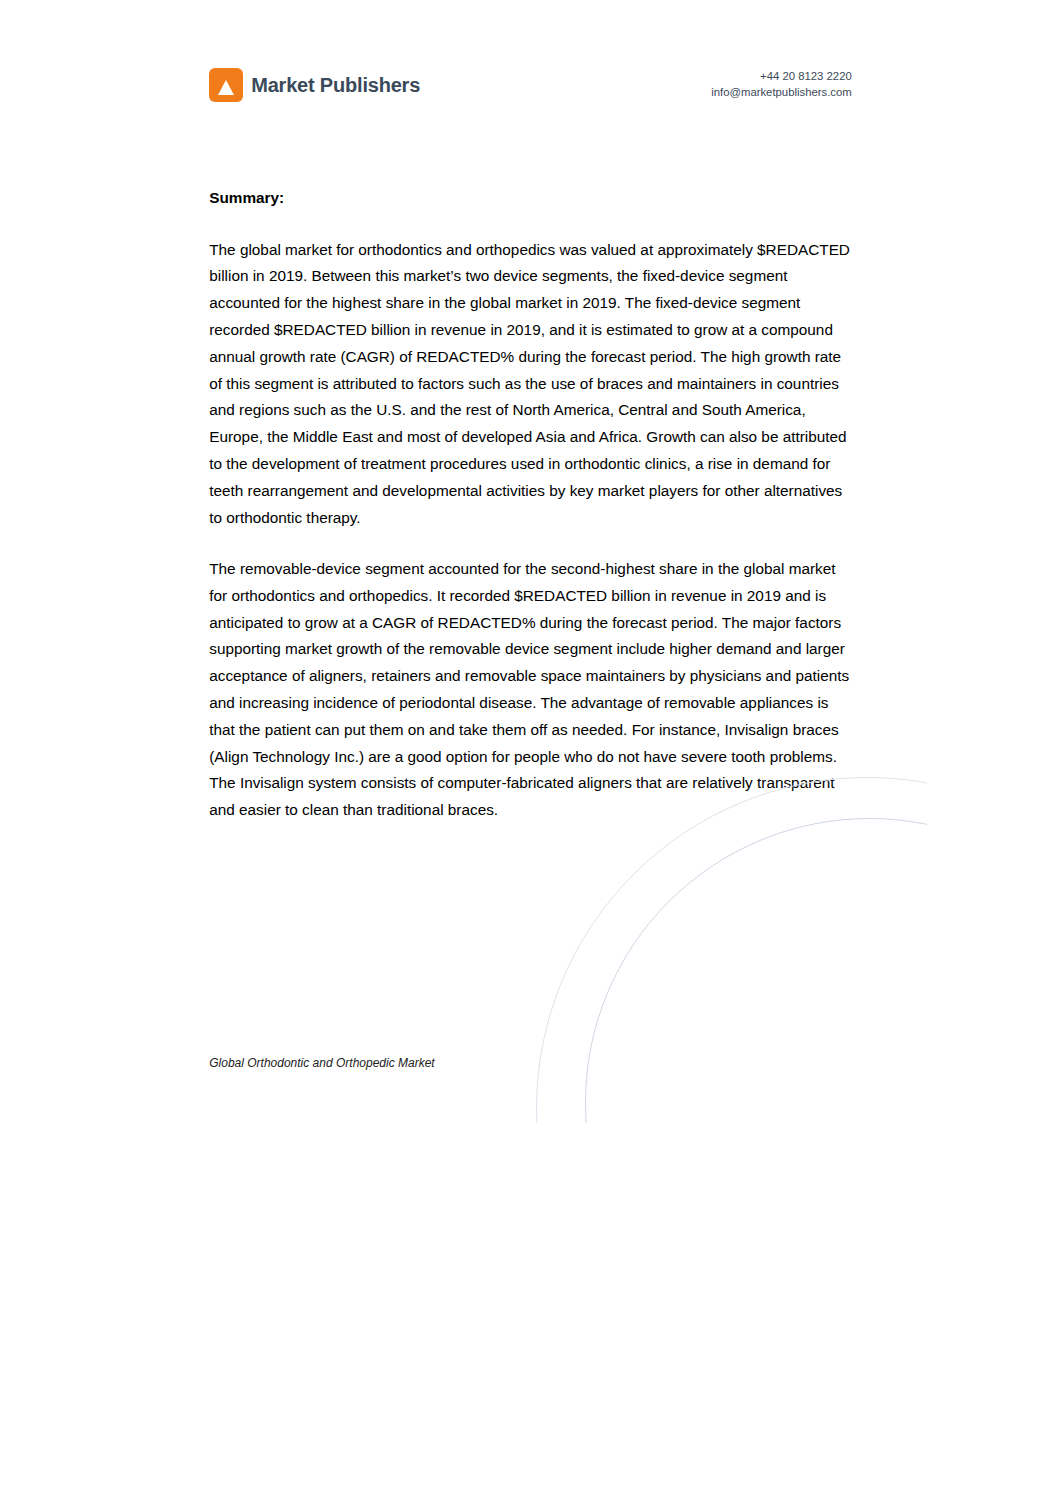Market Publishers
+44 20 8123 2220
info@marketpublishers.com
Summary:
The global market for orthodontics and orthopedics was valued at approximately $REDACTED billion in 2019. Between this market’s two device segments, the fixed-device segment accounted for the highest share in the global market in 2019. The fixed-device segment recorded $REDACTED billion in revenue in 2019, and it is estimated to grow at a compound annual growth rate (CAGR) of REDACTED% during the forecast period. The high growth rate of this segment is attributed to factors such as the use of braces and maintainers in countries and regions such as the U.S. and the rest of North America, Central and South America, Europe, the Middle East and most of developed Asia and Africa. Growth can also be attributed to the development of treatment procedures used in orthodontic clinics, a rise in demand for teeth rearrangement and developmental activities by key market players for other alternatives to orthodontic therapy.
The removable-device segment accounted for the second-highest share in the global market for orthodontics and orthopedics. It recorded $REDACTED billion in revenue in 2019 and is anticipated to grow at a CAGR of REDACTED% during the forecast period. The major factors supporting market growth of the removable device segment include higher demand and larger acceptance of aligners, retainers and removable space maintainers by physicians and patients and increasing incidence of periodontal disease. The advantage of removable appliances is that the patient can put them on and take them off as needed. For instance, Invisalign braces (Align Technology Inc.) are a good option for people who do not have severe tooth problems. The Invisalign system consists of computer-fabricated aligners that are relatively transparent and easier to clean than traditional braces.
Global Orthodontic and Orthopedic Market